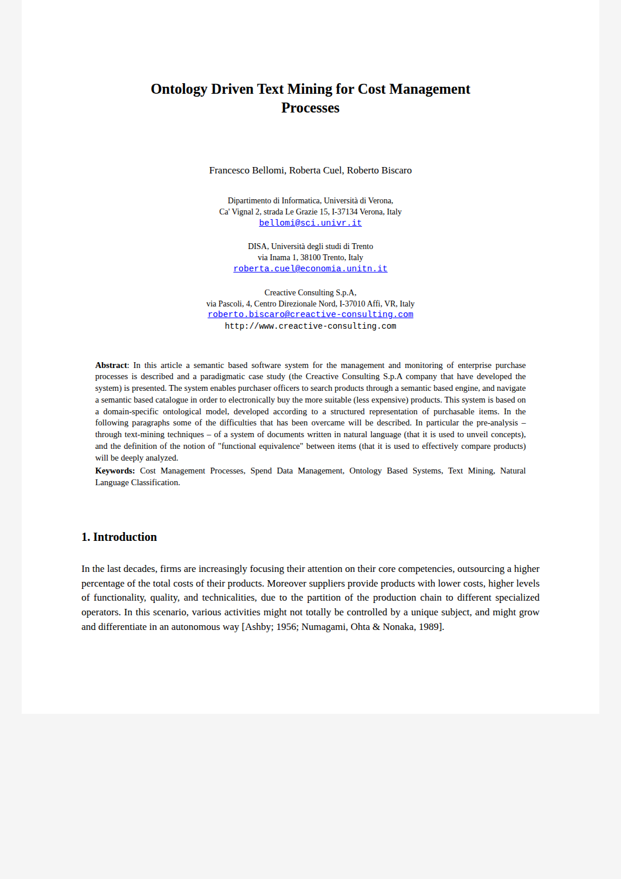Ontology Driven Text Mining for Cost Management
Processes
Francesco Bellomi, Roberta Cuel, Roberto Biscaro
Dipartimento di Informatica, Università di Verona,
Ca' Vignal 2, strada Le Grazie 15, I-37134 Verona, Italy
bellomi@sci.univr.it
DISA, Università degli studi di Trento
via Inama 1, 38100 Trento, Italy
roberta.cuel@economia.unitn.it
Creactive Consulting S.p.A,
via Pascoli, 4, Centro Direzionale Nord, I-37010 Affi, VR, Italy
roberto.biscaro@creactive-consulting.com
http://www.creactive-consulting.com
Abstract: In this article a semantic based software system for the management and monitoring of enterprise purchase processes is described and a paradigmatic case study (the Creactive Consulting S.p.A company that have developed the system) is presented. The system enables purchaser officers to search products through a semantic based engine, and navigate a semantic based catalogue in order to electronically buy the more suitable (less expensive) products. This system is based on a domain-specific ontological model, developed according to a structured representation of purchasable items. In the following paragraphs some of the difficulties that has been overcame will be described. In particular the pre-analysis – through text-mining techniques – of a system of documents written in natural language (that it is used to unveil concepts), and the definition of the notion of "functional equivalence" between items (that it is used to effectively compare products) will be deeply analyzed.
Keywords: Cost Management Processes, Spend Data Management, Ontology Based Systems, Text Mining, Natural Language Classification.
1. Introduction
In the last decades, firms are increasingly focusing their attention on their core competencies, outsourcing a higher percentage of the total costs of their products. Moreover suppliers provide products with lower costs, higher levels of functionality, quality, and technicalities, due to the partition of the production chain to different specialized operators. In this scenario, various activities might not totally be controlled by a unique subject, and might grow and differentiate in an autonomous way [Ashby; 1956; Numagami, Ohta & Nonaka, 1989].